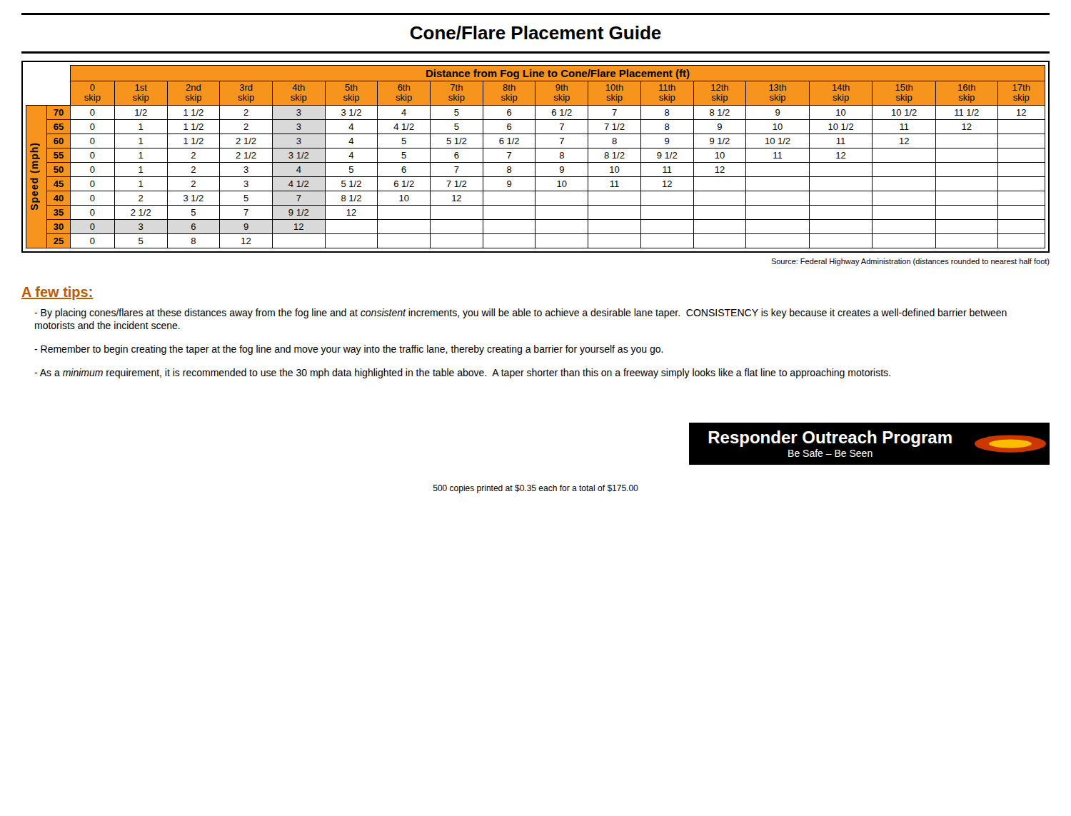Cone/Flare Placement Guide
| | | Distance from Fog Line to Cone/Flare Placement (ft) |
| | | 0 skip | 1st skip | 2nd skip | 3rd skip | 4th skip | 5th skip | 6th skip | 7th skip | 8th skip | 9th skip | 10th skip | 11th skip | 12th skip | 13th skip | 14th skip | 15th skip | 16th skip | 17th skip |
| Speed (mph) | 70 | 0 | 1/2 | 1 1/2 | 2 | 3 | 3 1/2 | 4 | 5 | 6 | 6 1/2 | 7 | 8 | 8 1/2 | 9 | 10 | 10 1/2 | 11 1/2 | 12 |
| 65 | 0 | 1 | 1 1/2 | 2 | 3 | 4 | 4 1/2 | 5 | 6 | 7 | 7 1/2 | 8 | 9 | 10 | 10 1/2 | 11 | 12 | |
| 60 | 0 | 1 | 1 1/2 | 2 1/2 | 3 | 4 | 5 | 5 1/2 | 6 1/2 | 7 | 8 | 9 | 9 1/2 | 10 1/2 | 11 | 12 | | |
| 55 | 0 | 1 | 2 | 2 1/2 | 3 1/2 | 4 | 5 | 6 | 7 | 8 | 8 1/2 | 9 1/2 | 10 | 11 | 12 | | | |
| 50 | 0 | 1 | 2 | 3 | 4 | 5 | 6 | 7 | 8 | 9 | 10 | 11 | 12 | | | | | |
| 45 | 0 | 1 | 2 | 3 | 4 1/2 | 5 1/2 | 6 1/2 | 7 1/2 | 9 | 10 | 11 | 12 | | | | | | |
| 40 | 0 | 2 | 3 1/2 | 5 | 7 | 8 1/2 | 10 | 12 | | | | | | | | | | |
| 35 | 0 | 2 1/2 | 5 | 7 | 9 1/2 | 12 | | | | | | | | | | | | |
| 30 | 0 | 3 | 6 | 9 | 12 | | | | | | | | | | | | | |
| 25 | 0 | 5 | 8 | 12 | | | | | | | | | | | | | | |
Source: Federal Highway Administration (distances rounded to nearest half foot)
A few tips:
- By placing cones/flares at these distances away from the fog line and at consistent increments, you will be able to achieve a desirable lane taper. CONSISTENCY is key because it creates a well-defined barrier between motorists and the incident scene.
- Remember to begin creating the taper at the fog line and move your way into the traffic lane, thereby creating a barrier for yourself as you go.
- As a minimum requirement, it is recommended to use the 30 mph data highlighted in the table above. A taper shorter than this on a freeway simply looks like a flat line to approaching motorists.
Responder Outreach Program
Be Safe – Be Seen
500 copies printed at $0.35 each for a total of $175.00